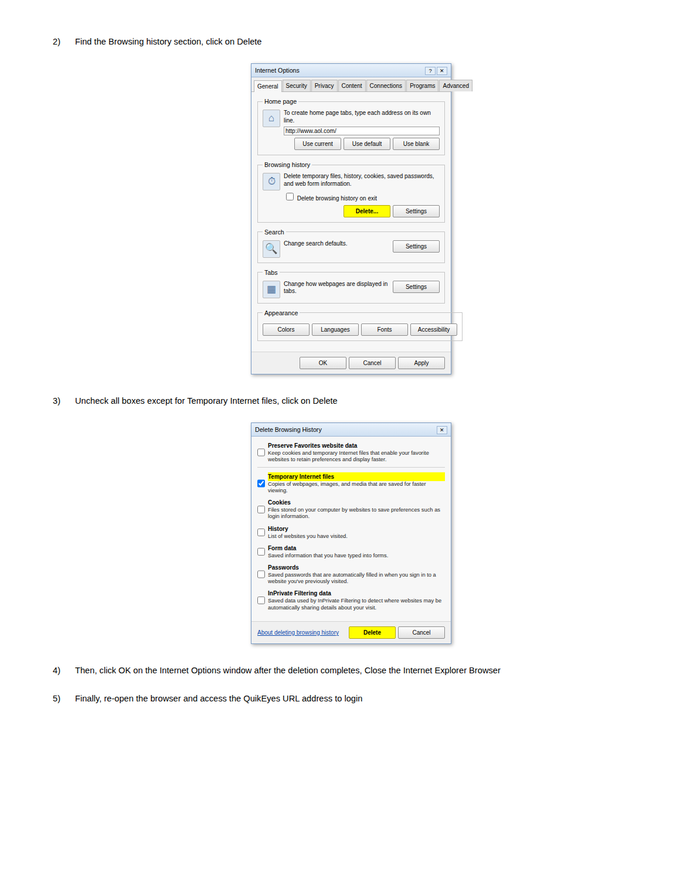Find the Browsing history section, click on Delete
Internet Options ?✕
General
Security
Privacy
Content
Connections
Programs
Advanced
Home page
⌂
To create home page tabs, type each address on its own line.
Use current Use default Use blank
Browsing history
⏱
Delete temporary files, history, cookies, saved passwords, and web form information.
Delete browsing history on exit
Delete... Settings
Search
🔍
Change search defaults.
Settings
Tabs
▦
Change how webpages are displayed in tabs.
Settings
Appearance
Colors Languages Fonts Accessibility
OK Cancel Apply
Uncheck all boxes except for Temporary Internet files, click on Delete
Delete Browsing History ✕
Preserve Favorites website data
Keep cookies and temporary Internet files that enable your favorite websites to retain preferences and display faster.
Temporary Internet files
Copies of webpages, images, and media that are saved for faster viewing.
Cookies
Files stored on your computer by websites to save preferences such as login information.
History
List of websites you have visited.
Form data
Saved information that you have typed into forms.
Passwords
Saved passwords that are automatically filled in when you sign in to a website you've previously visited.
InPrivate Filtering data
Saved data used by InPrivate Filtering to detect where websites may be automatically sharing details about your visit.
About deleting browsing history Delete Cancel
Then, click OK on the Internet Options window after the deletion completes, Close the Internet Explorer Browser
Finally, re-open the browser and access the QuikEyes URL address to login